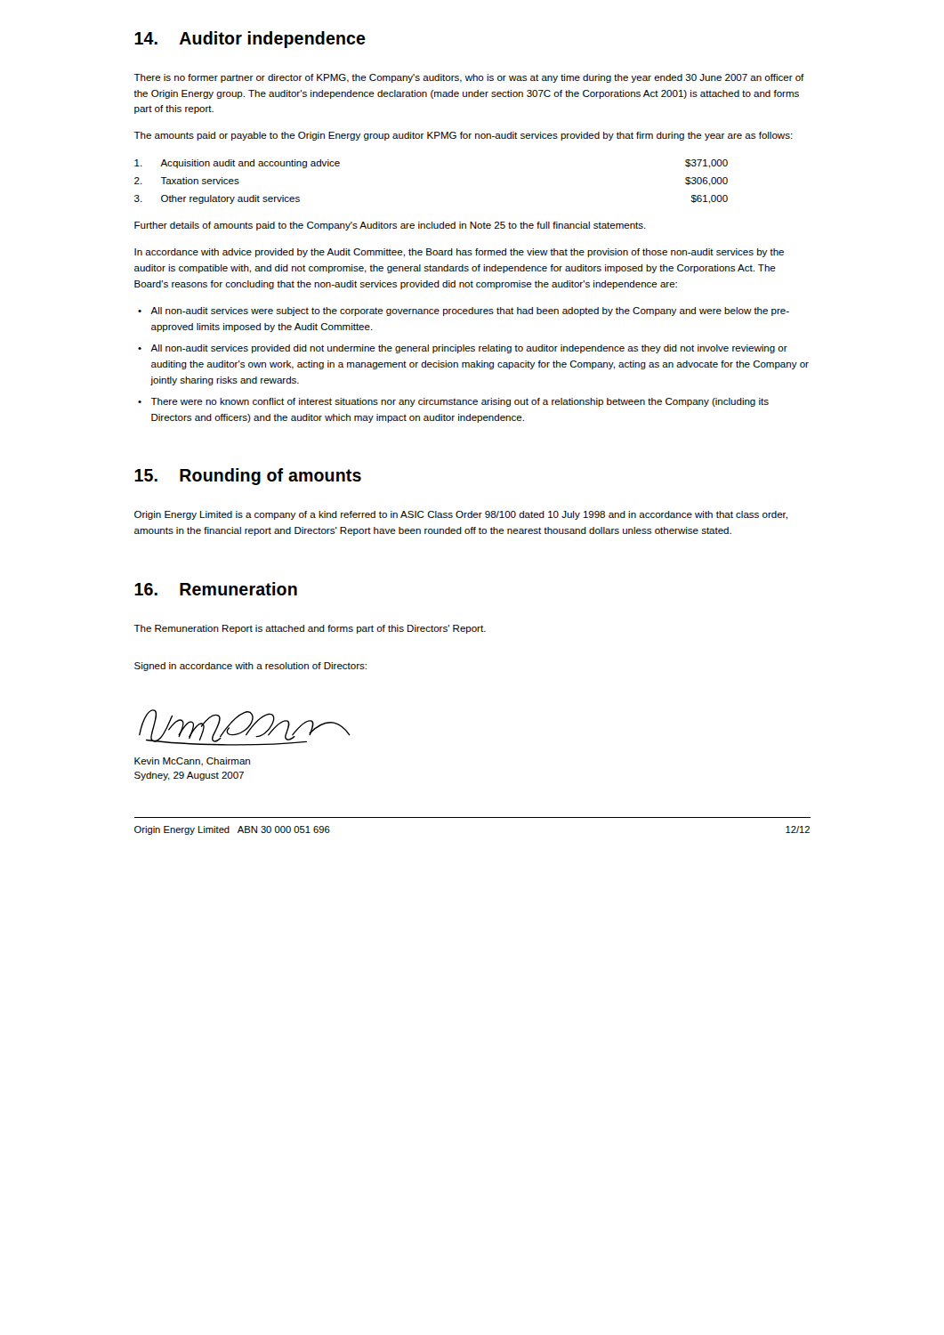14. Auditor independence
There is no former partner or director of KPMG, the Company's auditors, who is or was at any time during the year ended 30 June 2007 an officer of the Origin Energy group. The auditor's independence declaration (made under section 307C of the Corporations Act 2001) is attached to and forms part of this report.
The amounts paid or payable to the Origin Energy group auditor KPMG for non-audit services provided by that firm during the year are as follows:
| 1. | Acquisition audit and accounting advice | $371,000 |
| 2. | Taxation services | $306,000 |
| 3. | Other regulatory audit services | $61,000 |
Further details of amounts paid to the Company's Auditors are included in Note 25 to the full financial statements.
In accordance with advice provided by the Audit Committee, the Board has formed the view that the provision of those non-audit services by the auditor is compatible with, and did not compromise, the general standards of independence for auditors imposed by the Corporations Act. The Board's reasons for concluding that the non-audit services provided did not compromise the auditor's independence are:
All non-audit services were subject to the corporate governance procedures that had been adopted by the Company and were below the pre-approved limits imposed by the Audit Committee.
All non-audit services provided did not undermine the general principles relating to auditor independence as they did not involve reviewing or auditing the auditor's own work, acting in a management or decision making capacity for the Company, acting as an advocate for the Company or jointly sharing risks and rewards.
There were no known conflict of interest situations nor any circumstance arising out of a relationship between the Company (including its Directors and officers) and the auditor which may impact on auditor independence.
15. Rounding of amounts
Origin Energy Limited is a company of a kind referred to in ASIC Class Order 98/100 dated 10 July 1998 and in accordance with that class order, amounts in the financial report and Directors' Report have been rounded off to the nearest thousand dollars unless otherwise stated.
16. Remuneration
The Remuneration Report is attached and forms part of this Directors' Report.
Signed in accordance with a resolution of Directors:
Kevin McCann, Chairman
Sydney, 29 August 2007
Origin Energy Limited ABN 30 000 051 696 12/12